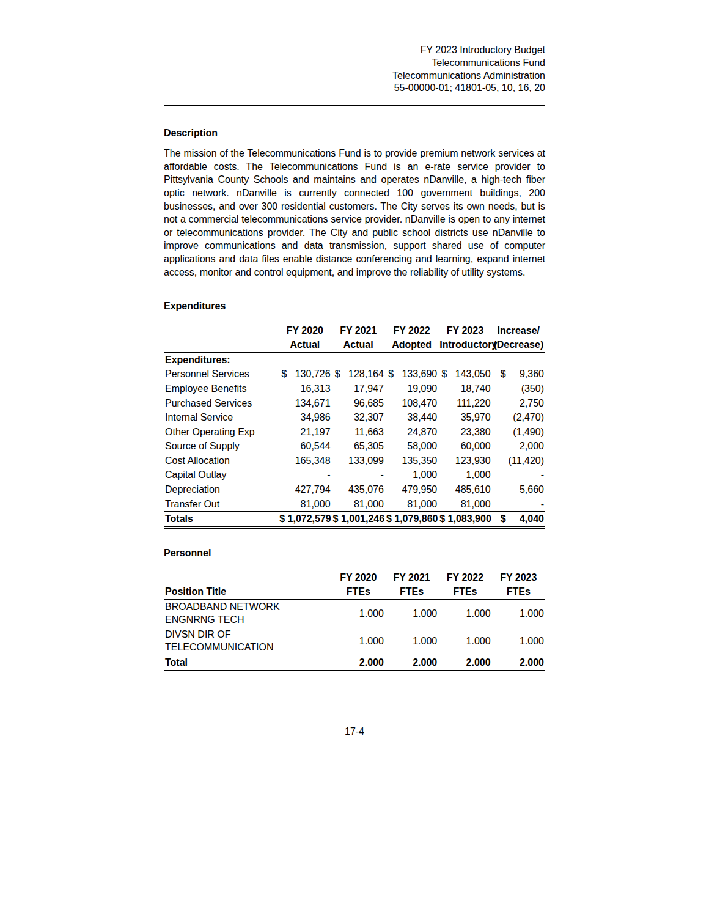FY 2023 Introductory Budget Telecommunications Fund Telecommunications Administration 55-00000-01; 41801-05, 10, 16, 20
Description
The mission of the Telecommunications Fund is to provide premium network services at affordable costs. The Telecommunications Fund is an e-rate service provider to Pittsylvania County Schools and maintains and operates nDanville, a high-tech fiber optic network. nDanville is currently connected 100 government buildings, 200 businesses, and over 300 residential customers. The City serves its own needs, but is not a commercial telecommunications service provider. nDanville is open to any internet or telecommunications provider. The City and public school districts use nDanville to improve communications and data transmission, support shared use of computer applications and data files enable distance conferencing and learning, expand internet access, monitor and control equipment, and improve the reliability of utility systems.
Expenditures
| | FY 2020 | FY 2021 | FY 2022 | FY 2023 | Increase/ |
| --- | --- | --- | --- | --- | --- |
| | Actual | Actual | Adopted | Introductory | (Decrease) |
| Expenditures: |
| Personnel Services | $ 130,726 | $ 128,164 | $ 133,690 | $ 143,050 | $ 9,360 |
| Employee Benefits | 16,313 | 17,947 | 19,090 | 18,740 | (350) |
| Purchased Services | 134,671 | 96,685 | 108,470 | 111,220 | 2,750 |
| Internal Service | 34,986 | 32,307 | 38,440 | 35,970 | (2,470) |
| Other Operating Exp | 21,197 | 11,663 | 24,870 | 23,380 | (1,490) |
| Source of Supply | 60,544 | 65,305 | 58,000 | 60,000 | 2,000 |
| Cost Allocation | 165,348 | 133,099 | 135,350 | 123,930 | (11,420) |
| Capital Outlay | - | - | 1,000 | 1,000 | - |
| Depreciation | 427,794 | 435,076 | 479,950 | 485,610 | 5,660 |
| Transfer Out | 81,000 | 81,000 | 81,000 | 81,000 | - |
| Totals | $ 1,072,579 | $ 1,001,246 | $ 1,079,860 | $ 1,083,900 | $ 4,040 |
Personnel
| | FY 2020 | FY 2021 | FY 2022 | FY 2023 |
| --- | --- | --- | --- | --- |
| Position Title | FTEs | FTEs | FTEs | FTEs |
| BROADBAND NETWORK ENGNRNG TECH | 1.000 | 1.000 | 1.000 | 1.000 |
| DIVSN DIR OF TELECOMMUNICATION | 1.000 | 1.000 | 1.000 | 1.000 |
| Total | 2.000 | 2.000 | 2.000 | 2.000 |
17-4